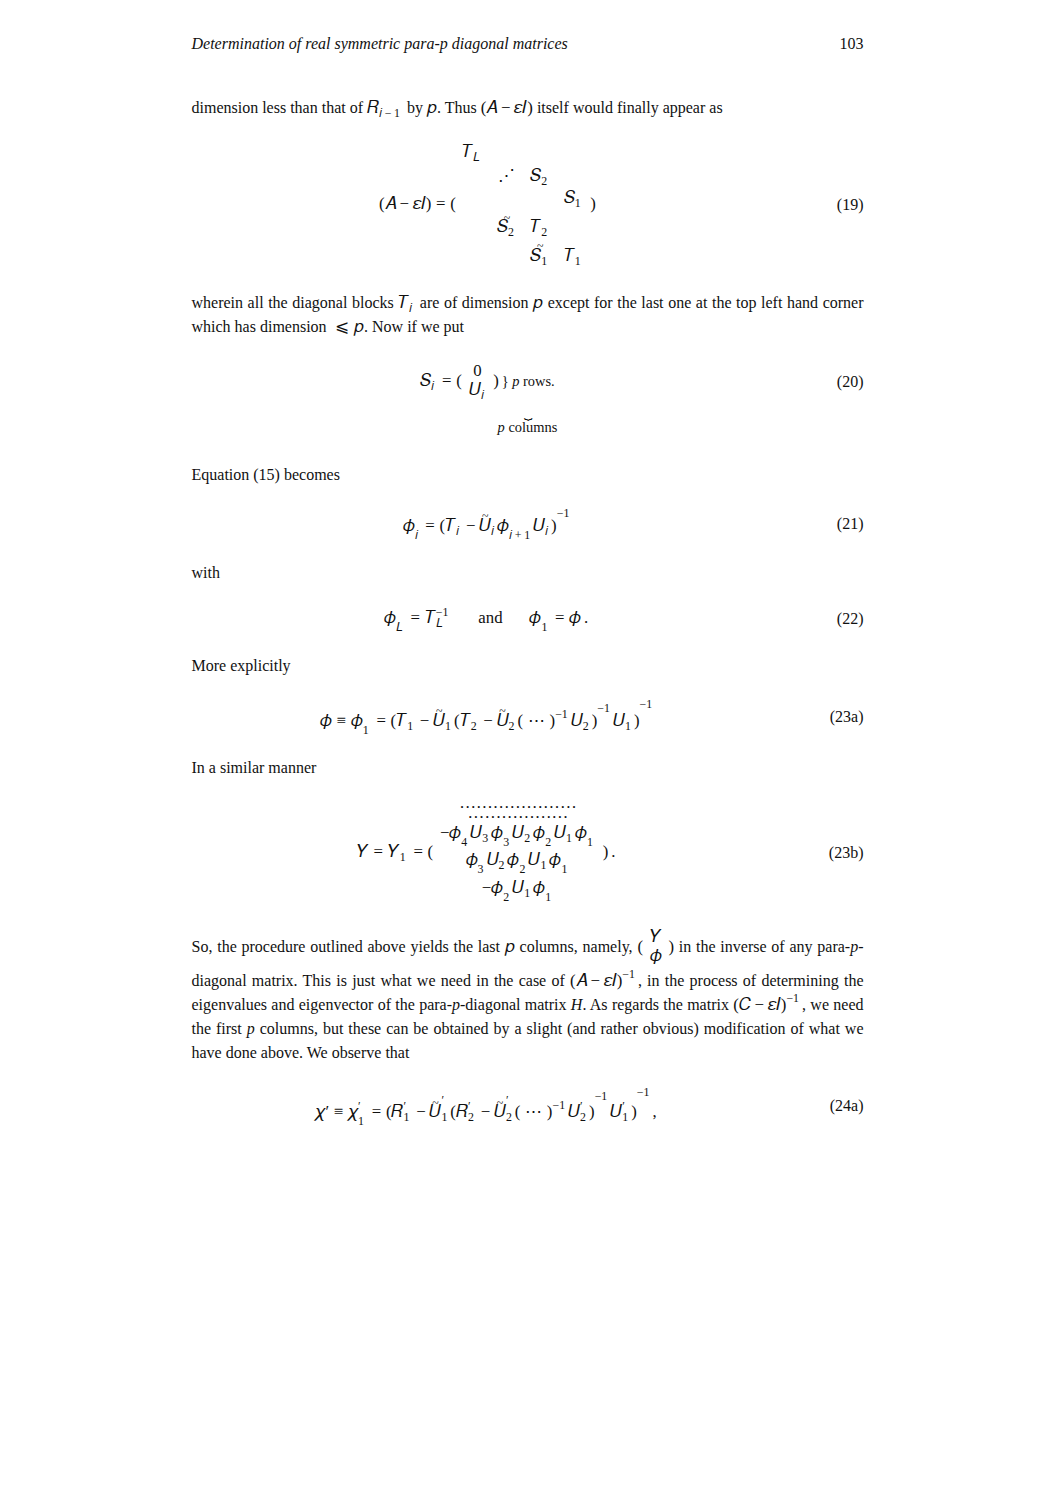Determination of real symmetric para-p diagonal matrices 103
dimension less than that of Ri−1 by p. Thus (A−εI) itself would finally appear as
(A−εI) = ( TL ⋰ S2 S1 S2~ T2 S1~ T1 )
(19)
wherein all the diagonal blocks Ti are of dimension p except for the last one at the top left hand corner which has dimension ⩽p. Now if we put
Si = ( 0 Ui ) } p rows.
(20)
⏟p columns
Equation (15) becomes
ϕi = ( Ti − U~i ϕi+1 Ui ) −1
(21)
with
ϕL = TL−1 and ϕ1 = ϕ .
(22)
More explicitly
ϕ ≡ ϕ1 = ( T1 − U~1 ( T2 − U~2 (⋯) −1 U2 ) −1 U1 ) −1
(23a)
In a similar manner
Y = Y1 = ( ………………… ……………… − ϕ4 U3 ϕ3 U2 ϕ2 U1 ϕ1 ϕ3 U2 ϕ2 U1 ϕ1 − ϕ2 U1 ϕ1 ) .
(23b)
So, the procedure outlined above yields the last p columns, namely, (Yϕ) in the inverse of any para-p-diagonal matrix. This is just what we need in the case of (A−εI)−1, in the process of determining the eigenvalues and eigenvector of the para-p-diagonal matrix H. As regards the matrix (C−εI)−1, we need the first p columns, but these can be obtained by a slight (and rather obvious) modification of what we have done above. We observe that
χ′ ≡ χ1′ = ( R1′ − U~1′ ( R2′ − U~2′ (⋯) −1 U2′ ) −1 U1′ ) −1 ,
(24a)